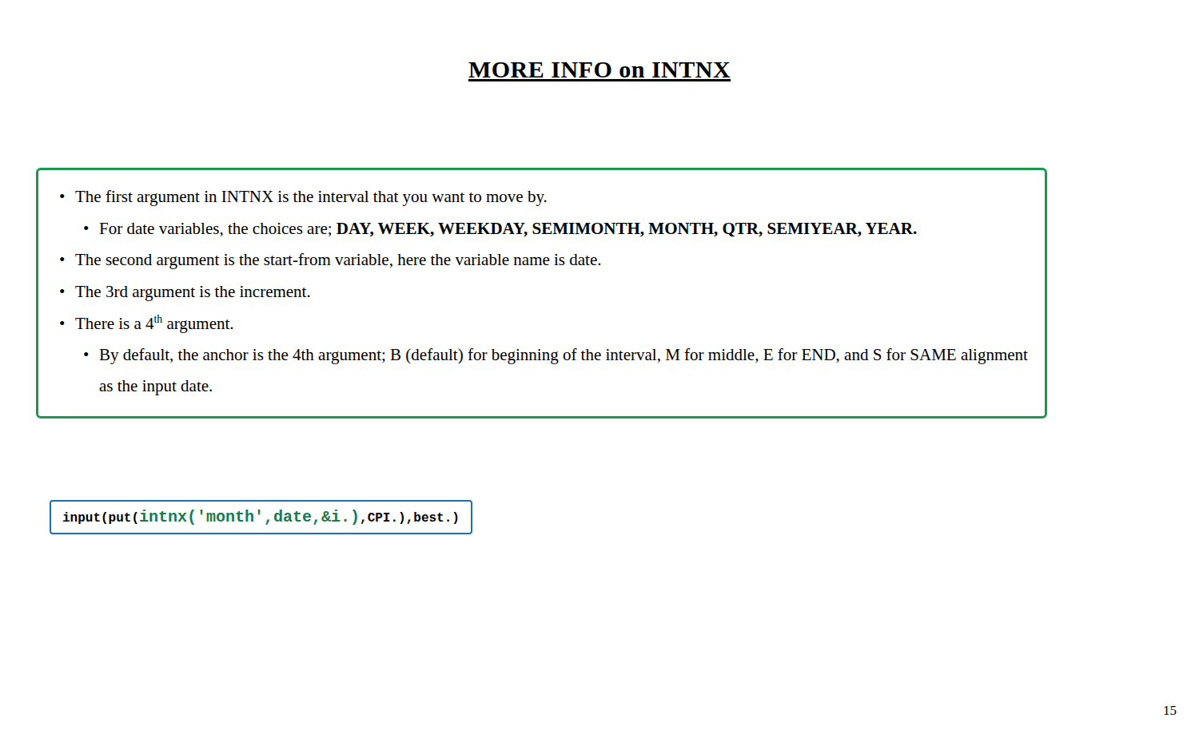MORE INFO on INTNX
The first argument in INTNX is the interval that you want to move by.
For date variables, the choices are; DAY, WEEK, WEEKDAY, SEMIMONTH, MONTH, QTR, SEMIYEAR, YEAR.
The second argument is the start-from variable, here the variable name is date.
The 3rd argument is the increment.
There is a 4th argument.
By default, the anchor is the 4th argument; B (default) for beginning of the interval, M for middle, E for END, and S for SAME alignment as the input date.
input(put(intnx('month',date,&i.),CPI.),best.)
15